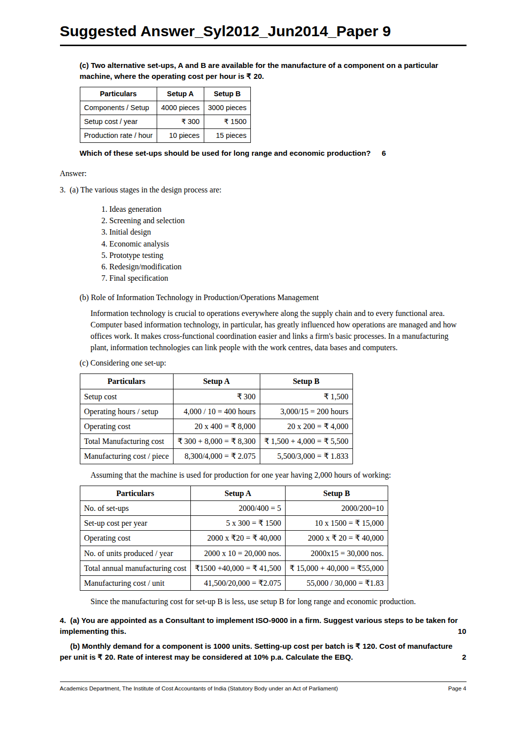Suggested Answer_Syl2012_Jun2014_Paper 9
(c) Two alternative set-ups, A and B are available for the manufacture of a component on a particular machine, where the operating cost per hour is ₹ 20.
| Particulars | Setup A | Setup B |
| --- | --- | --- |
| Components / Setup | 4000 pieces | 3000 pieces |
| Setup cost / year | ₹ 300 | ₹ 1500 |
| Production rate / hour | 10 pieces | 15 pieces |
Which of these set-ups should be used for long range and economic production? 6
Answer:
3. (a) The various stages in the design process are:
Ideas generation
Screening and selection
Initial design
Economic analysis
Prototype testing
Redesign/modification
Final specification
(b) Role of Information Technology in Production/Operations Management
Information technology is crucial to operations everywhere along the supply chain and to every functional area. Computer based information technology, in particular, has greatly influenced how operations are managed and how offices work. It makes cross-functional coordination easier and links a firm's basic processes. In a manufacturing plant, information technologies can link people with the work centres, data bases and computers.
(c) Considering one set-up:
| Particulars | Setup A | Setup B |
| --- | --- | --- |
| Setup cost | ₹ 300 | ₹ 1,500 |
| Operating hours / setup | 4,000 / 10 = 400 hours | 3,000/15 = 200 hours |
| Operating cost | 20 x 400 = ₹ 8,000 | 20 x 200 = ₹ 4,000 |
| Total Manufacturing cost | ₹ 300 + 8,000 = ₹ 8,300 | ₹ 1,500 + 4,000 = ₹ 5,500 |
| Manufacturing cost / piece | 8,300/4,000 = ₹ 2.075 | 5,500/3,000 = ₹ 1.833 |
Assuming that the machine is used for production for one year having 2,000 hours of working:
| Particulars | Setup A | Setup B |
| --- | --- | --- |
| No. of set-ups | 2000/400 = 5 | 2000/200=10 |
| Set-up cost per year | 5 x 300 = ₹ 1500 | 10 x 1500 = ₹ 15,000 |
| Operating cost | 2000 x ₹20 = ₹ 40,000 | 2000 x ₹ 20 = ₹ 40,000 |
| No. of units produced / year | 2000 x 10 = 20,000 nos. | 2000x15 = 30,000 nos. |
| Total annual manufacturing cost | ₹1500 +40,000 = ₹ 41,500 | ₹ 15,000 + 40,000 = ₹55,000 |
| Manufacturing cost / unit | 41,500/20,000 = ₹2.075 | 55,000 / 30,000 = ₹1.83 |
Since the manufacturing cost for set-up B is less, use setup B for long range and economic production.
4. (a) You are appointed as a Consultant to implement ISO-9000 in a firm. Suggest various steps to be taken for implementing this. 10
(b) Monthly demand for a component is 1000 units. Setting-up cost per batch is ₹ 120. Cost of manufacture per unit is ₹ 20. Rate of interest may be considered at 10% p.a. Calculate the EBQ. 2
Academics Department, The Institute of Cost Accountants of India (Statutory Body under an Act of Parliament) Page 4